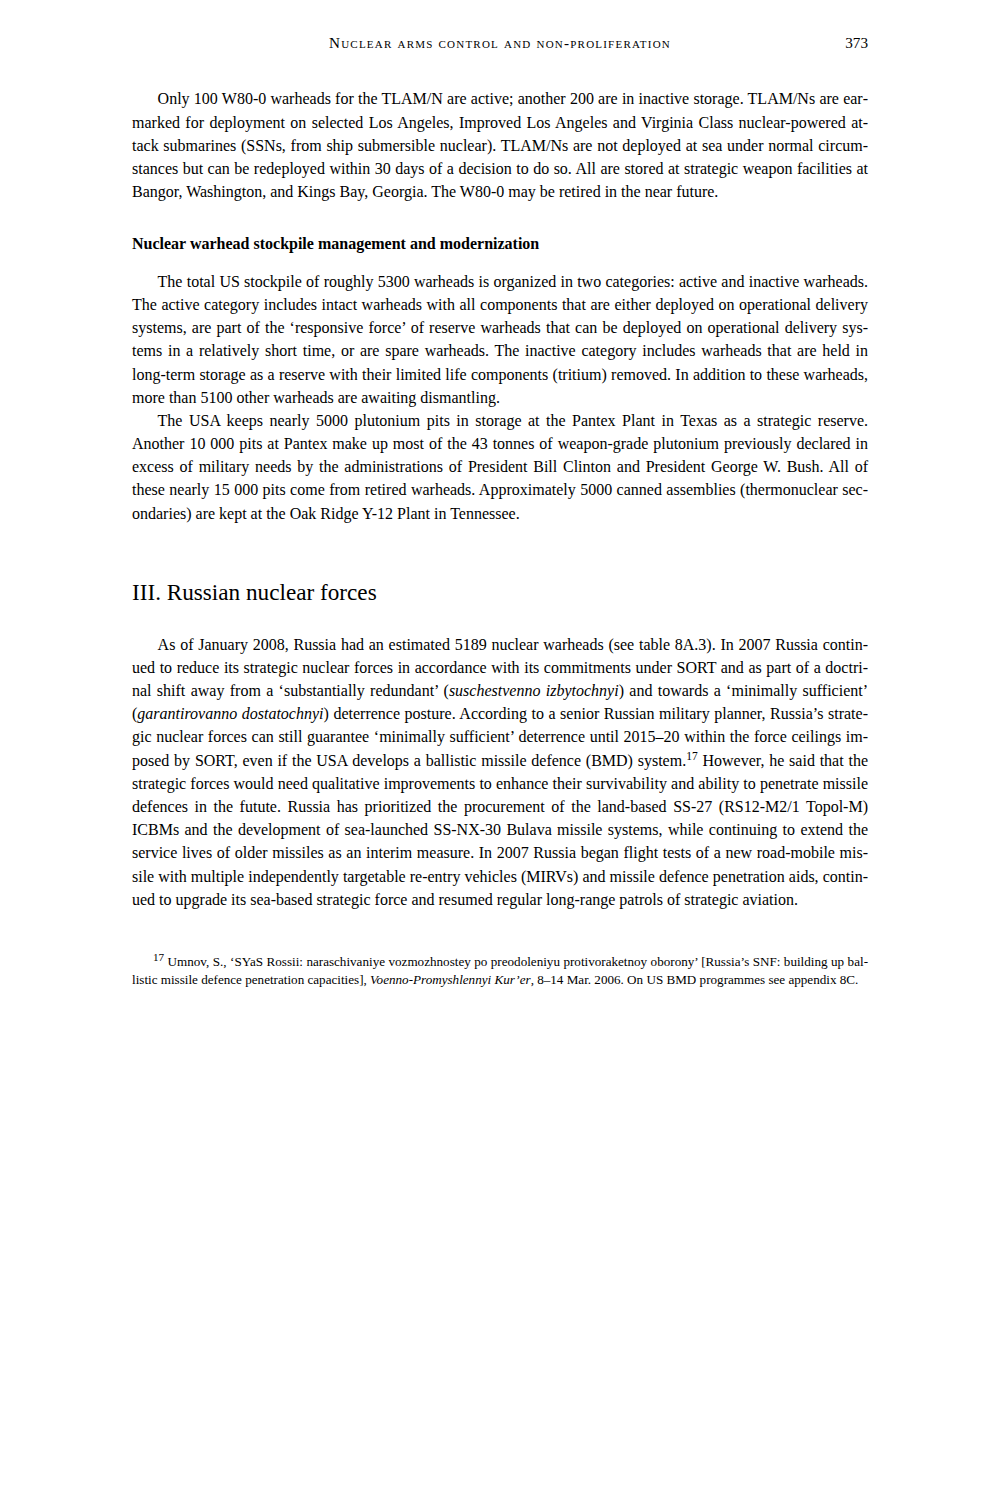Nuclear arms control and non-proliferation 373
Only 100 W80-0 warheads for the TLAM/N are active; another 200 are in inactive storage. TLAM/Ns are earmarked for deployment on selected Los Angeles, Improved Los Angeles and Virginia Class nuclear-powered attack submarines (SSNs, from ship submersible nuclear). TLAM/Ns are not deployed at sea under normal circumstances but can be redeployed within 30 days of a decision to do so. All are stored at strategic weapon facilities at Bangor, Washington, and Kings Bay, Georgia. The W80-0 may be retired in the near future.
Nuclear warhead stockpile management and modernization
The total US stockpile of roughly 5300 warheads is organized in two categories: active and inactive warheads. The active category includes intact warheads with all components that are either deployed on operational delivery systems, are part of the ‘responsive force’ of reserve warheads that can be deployed on operational delivery systems in a relatively short time, or are spare warheads. The inactive category includes warheads that are held in long-term storage as a reserve with their limited life components (tritium) removed. In addition to these warheads, more than 5100 other warheads are awaiting dismantling.
The USA keeps nearly 5000 plutonium pits in storage at the Pantex Plant in Texas as a strategic reserve. Another 10 000 pits at Pantex make up most of the 43 tonnes of weapon-grade plutonium previously declared in excess of military needs by the administrations of President Bill Clinton and President George W. Bush. All of these nearly 15 000 pits come from retired warheads. Approximately 5000 canned assemblies (thermonuclear secondaries) are kept at the Oak Ridge Y-12 Plant in Tennessee.
III. Russian nuclear forces
As of January 2008, Russia had an estimated 5189 nuclear warheads (see table 8A.3). In 2007 Russia continued to reduce its strategic nuclear forces in accordance with its commitments under SORT and as part of a doctrinal shift away from a ‘substantially redundant’ (suschestvenno izbytochnyi) and towards a ‘minimally sufficient’ (garantirovanno dostatochnyi) deterrence posture. According to a senior Russian military planner, Russia’s strategic nuclear forces can still guarantee ‘minimally sufficient’ deterrence until 2015–20 within the force ceilings imposed by SORT, even if the USA develops a ballistic missile defence (BMD) system.17 However, he said that the strategic forces would need qualitative improvements to enhance their survivability and ability to penetrate missile defences in the futute. Russia has prioritized the procurement of the land-based SS-27 (RS12-M2/1 Topol-M) ICBMs and the development of sea-launched SS-NX-30 Bulava missile systems, while continuing to extend the service lives of older missiles as an interim measure. In 2007 Russia began flight tests of a new road-mobile missile with multiple independently targetable re-entry vehicles (MIRVs) and missile defence penetration aids, continued to upgrade its sea-based strategic force and resumed regular long-range patrols of strategic aviation.
17 Umnov, S., ‘SYaS Rossii: naraschivaniye vozmozhnostey po preodoleniyu protivoraketnoy oborony’ [Russia’s SNF: building up ballistic missile defence penetration capacities], Voenno-Promyshlennyi Kur’er, 8–14 Mar. 2006. On US BMD programmes see appendix 8C.